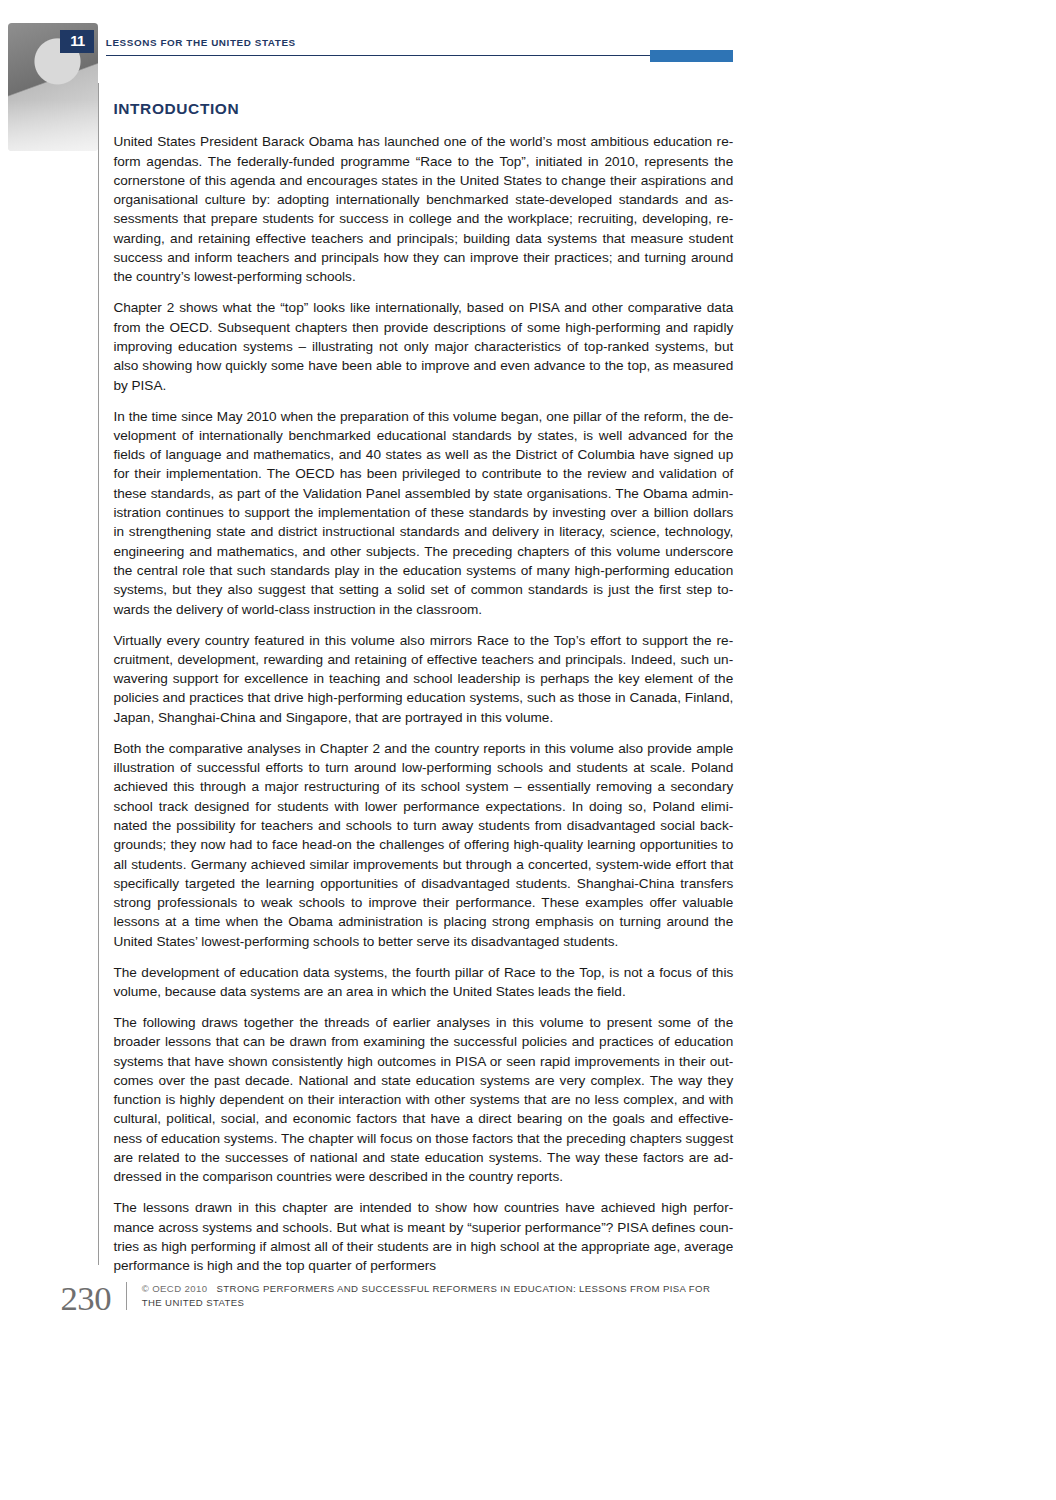11
Lessons for the United States
Introduction
United States President Barack Obama has launched one of the world’s most ambitious education reform agendas. The federally-funded programme “Race to the Top”, initiated in 2010, represents the cornerstone of this agenda and encourages states in the United States to change their aspirations and organisational culture by: adopting internationally benchmarked state-developed standards and assessments that prepare students for success in college and the workplace; recruiting, developing, rewarding, and retaining effective teachers and principals; building data systems that measure student success and inform teachers and principals how they can improve their practices; and turning around the country’s lowest-performing schools.
Chapter 2 shows what the “top” looks like internationally, based on PISA and other comparative data from the OECD. Subsequent chapters then provide descriptions of some high-performing and rapidly improving education systems – illustrating not only major characteristics of top-ranked systems, but also showing how quickly some have been able to improve and even advance to the top, as measured by PISA.
In the time since May 2010 when the preparation of this volume began, one pillar of the reform, the development of internationally benchmarked educational standards by states, is well advanced for the fields of language and mathematics, and 40 states as well as the District of Columbia have signed up for their implementation. The OECD has been privileged to contribute to the review and validation of these standards, as part of the Validation Panel assembled by state organisations. The Obama administration continues to support the implementation of these standards by investing over a billion dollars in strengthening state and district instructional standards and delivery in literacy, science, technology, engineering and mathematics, and other subjects. The preceding chapters of this volume underscore the central role that such standards play in the education systems of many high-performing education systems, but they also suggest that setting a solid set of common standards is just the first step towards the delivery of world-class instruction in the classroom.
Virtually every country featured in this volume also mirrors Race to the Top’s effort to support the recruitment, development, rewarding and retaining of effective teachers and principals. Indeed, such unwavering support for excellence in teaching and school leadership is perhaps the key element of the policies and practices that drive high-performing education systems, such as those in Canada, Finland, Japan, Shanghai-China and Singapore, that are portrayed in this volume.
Both the comparative analyses in Chapter 2 and the country reports in this volume also provide ample illustration of successful efforts to turn around low-performing schools and students at scale. Poland achieved this through a major restructuring of its school system – essentially removing a secondary school track designed for students with lower performance expectations. In doing so, Poland eliminated the possibility for teachers and schools to turn away students from disadvantaged social backgrounds; they now had to face head-on the challenges of offering high-quality learning opportunities to all students. Germany achieved similar improvements but through a concerted, system-wide effort that specifically targeted the learning opportunities of disadvantaged students. Shanghai-China transfers strong professionals to weak schools to improve their performance. These examples offer valuable lessons at a time when the Obama administration is placing strong emphasis on turning around the United States’ lowest-performing schools to better serve its disadvantaged students.
The development of education data systems, the fourth pillar of Race to the Top, is not a focus of this volume, because data systems are an area in which the United States leads the field.
The following draws together the threads of earlier analyses in this volume to present some of the broader lessons that can be drawn from examining the successful policies and practices of education systems that have shown consistently high outcomes in PISA or seen rapid improvements in their outcomes over the past decade. National and state education systems are very complex. The way they function is highly dependent on their interaction with other systems that are no less complex, and with cultural, political, social, and economic factors that have a direct bearing on the goals and effectiveness of education systems. The chapter will focus on those factors that the preceding chapters suggest are related to the successes of national and state education systems. The way these factors are addressed in the comparison countries were described in the country reports.
The lessons drawn in this chapter are intended to show how countries have achieved high performance across systems and schools. But what is meant by “superior performance”? PISA defines countries as high performing if almost all of their students are in high school at the appropriate age, average performance is high and the top quarter of performers
230
© OECD 2010 Strong Performers and Successful Reformers in Education: Lessons from PISA for the United States